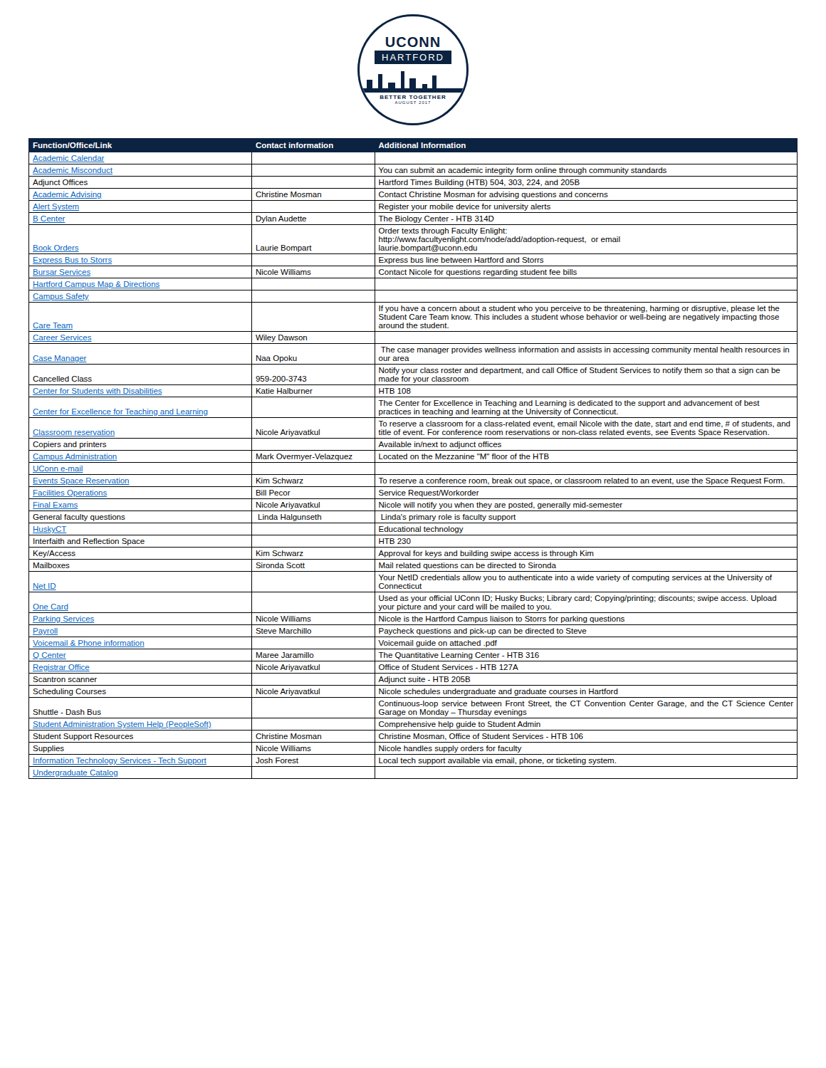UCONN
HARTFORD
BETTER TOGETHER
AUGUST 2017
| Function/Office/Link | Contact information | Additional Information |
| --- | --- | --- |
| Academic Calendar | | |
| Academic Misconduct | | You can submit an academic integrity form online through community standards |
| Adjunct Offices | | Hartford Times Building (HTB) 504, 303, 224, and 205B |
| Academic Advising | Christine Mosman | Contact Christine Mosman for advising questions and concerns |
| Alert System | | Register your mobile device for university alerts |
| B Center | Dylan Audette | The Biology Center - HTB 314D |
| Book Orders | Laurie Bompart | Order texts through Faculty Enlight: http://www.facultyenlight.com/node/add/adoption-request, or email laurie.bompart@uconn.edu |
| Express Bus to Storrs | | Express bus line between Hartford and Storrs |
| Bursar Services | Nicole Williams | Contact Nicole for questions regarding student fee bills |
| Hartford Campus Map & Directions | | |
| Campus Safety | | |
| Care Team | | If you have a concern about a student who you perceive to be threatening, harming or disruptive, please let the Student Care Team know. This includes a student whose behavior or well-being are negatively impacting those around the student. |
| Career Services | Wiley Dawson | |
| Case Manager | Naa Opoku | The case manager provides wellness information and assists in accessing community mental health resources in our area |
| Cancelled Class | 959-200-3743 | Notify your class roster and department, and call Office of Student Services to notify them so that a sign can be made for your classroom |
| Center for Students with Disabilities | Katie Halburner | HTB 108 |
| Center for Excellence for Teaching and Learning | | The Center for Excellence in Teaching and Learning is dedicated to the support and advancement of best practices in teaching and learning at the University of Connecticut. |
| Classroom reservation | Nicole Ariyavatkul | To reserve a classroom for a class-related event, email Nicole with the date, start and end time, # of students, and title of event. For conference room reservations or non-class related events, see Events Space Reservation. |
| Copiers and printers | | Available in/next to adjunct offices |
| Campus Administration | Mark Overmyer-Velazquez | Located on the Mezzanine "M" floor of the HTB |
| UConn e-mail | | |
| Events Space Reservation | Kim Schwarz | To reserve a conference room, break out space, or classroom related to an event, use the Space Request Form. |
| Facilities Operations | Bill Pecor | Service Request/Workorder |
| Final Exams | Nicole Ariyavatkul | Nicole will notify you when they are posted, generally mid-semester |
| General faculty questions | Linda Halgunseth | Linda's primary role is faculty support |
| HuskyCT | | Educational technology |
| Interfaith and Reflection Space | | HTB 230 |
| Key/Access | Kim Schwarz | Approval for keys and building swipe access is through Kim |
| Mailboxes | Sironda Scott | Mail related questions can be directed to Sironda |
| Net ID | | Your NetID credentials allow you to authenticate into a wide variety of computing services at the University of Connecticut |
| One Card | | Used as your official UConn ID; Husky Bucks; Library card; Copying/printing; discounts; swipe access. Upload your picture and your card will be mailed to you. |
| Parking Services | Nicole Williams | Nicole is the Hartford Campus liaison to Storrs for parking questions |
| Payroll | Steve Marchillo | Paycheck questions and pick-up can be directed to Steve |
| Voicemail & Phone information | | Voicemail guide on attached .pdf |
| Q Center | Maree Jaramillo | The Quantitative Learning Center - HTB 316 |
| Registrar Office | Nicole Ariyavatkul | Office of Student Services - HTB 127A |
| Scantron scanner | | Adjunct suite - HTB 205B |
| Scheduling Courses | Nicole Ariyavatkul | Nicole schedules undergraduate and graduate courses in Hartford |
| Shuttle - Dash Bus | | Continuous-loop service between Front Street, the CT Convention Center Garage, and the CT Science Center Garage on Monday – Thursday evenings |
| Student Administration System Help (PeopleSoft) | | Comprehensive help guide to Student Admin |
| Student Support Resources | Christine Mosman | Christine Mosman, Office of Student Services - HTB 106 |
| Supplies | Nicole Williams | Nicole handles supply orders for faculty |
| Information Technology Services - Tech Support | Josh Forest | Local tech support available via email, phone, or ticketing system. |
| Undergraduate Catalog | | |